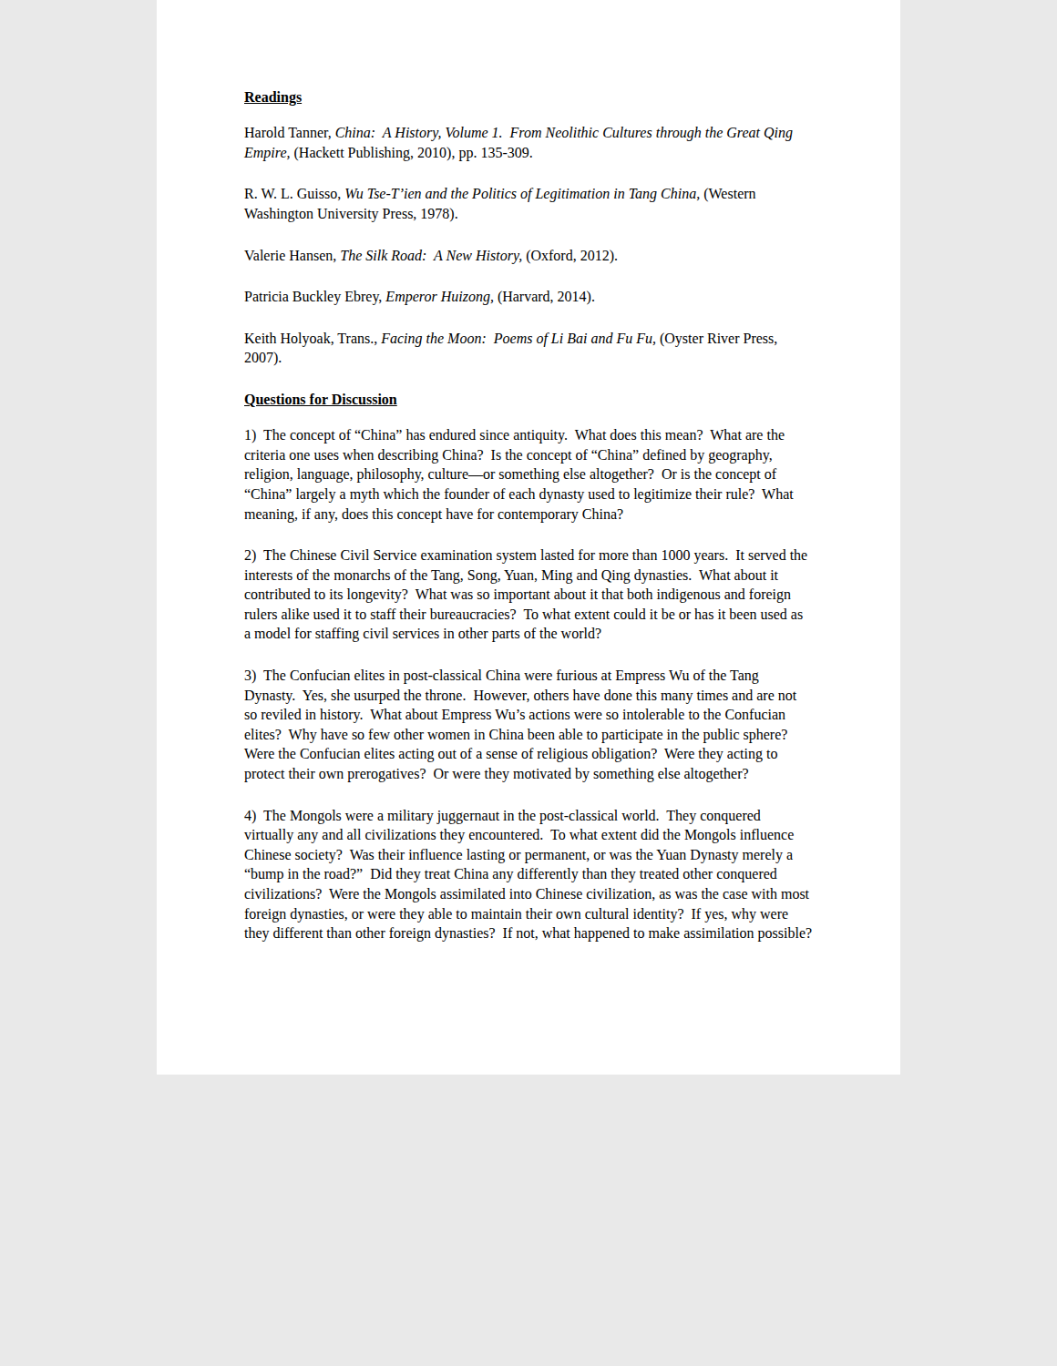Readings
Harold Tanner, China: A History, Volume 1. From Neolithic Cultures through the Great Qing Empire, (Hackett Publishing, 2010), pp. 135-309.
R. W. L. Guisso, Wu Tse-T’ien and the Politics of Legitimation in Tang China, (Western Washington University Press, 1978).
Valerie Hansen, The Silk Road: A New History, (Oxford, 2012).
Patricia Buckley Ebrey, Emperor Huizong, (Harvard, 2014).
Keith Holyoak, Trans., Facing the Moon: Poems of Li Bai and Fu Fu, (Oyster River Press, 2007).
Questions for Discussion
1) The concept of “China” has endured since antiquity. What does this mean? What are the criteria one uses when describing China? Is the concept of “China” defined by geography, religion, language, philosophy, culture—or something else altogether? Or is the concept of “China” largely a myth which the founder of each dynasty used to legitimize their rule? What meaning, if any, does this concept have for contemporary China?
2) The Chinese Civil Service examination system lasted for more than 1000 years. It served the interests of the monarchs of the Tang, Song, Yuan, Ming and Qing dynasties. What about it contributed to its longevity? What was so important about it that both indigenous and foreign rulers alike used it to staff their bureaucracies? To what extent could it be or has it been used as a model for staffing civil services in other parts of the world?
3) The Confucian elites in post-classical China were furious at Empress Wu of the Tang Dynasty. Yes, she usurped the throne. However, others have done this many times and are not so reviled in history. What about Empress Wu’s actions were so intolerable to the Confucian elites? Why have so few other women in China been able to participate in the public sphere? Were the Confucian elites acting out of a sense of religious obligation? Were they acting to protect their own prerogatives? Or were they motivated by something else altogether?
4) The Mongols were a military juggernaut in the post-classical world. They conquered virtually any and all civilizations they encountered. To what extent did the Mongols influence Chinese society? Was their influence lasting or permanent, or was the Yuan Dynasty merely a “bump in the road?” Did they treat China any differently than they treated other conquered civilizations? Were the Mongols assimilated into Chinese civilization, as was the case with most foreign dynasties, or were they able to maintain their own cultural identity? If yes, why were they different than other foreign dynasties? If not, what happened to make assimilation possible?